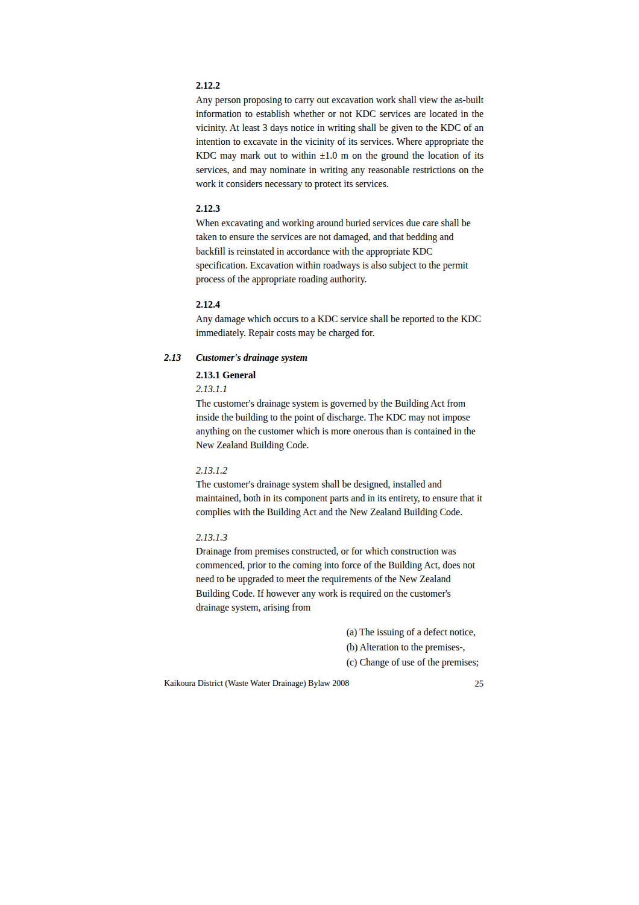2.12.2
Any person proposing to carry out excavation work shall view the as-built information to establish whether or not KDC services are located in the vicinity. At least 3 days notice in writing shall be given to the KDC of an intention to excavate in the vicinity of its services. Where appropriate the KDC may mark out to within ±1.0 m on the ground the location of its services, and may nominate in writing any reasonable restrictions on the work it considers necessary to protect its services.
2.12.3
When excavating and working around buried services due care shall be taken to ensure the services are not damaged, and that bedding and backfill is reinstated in accordance with the appropriate KDC specification. Excavation within roadways is also subject to the permit process of the appropriate roading authority.
2.12.4
Any damage which occurs to a KDC service shall be reported to the KDC immediately. Repair costs may be charged for.
2.13 Customer's drainage system
2.13.1 General
2.13.1.1
The customer's drainage system is governed by the Building Act from inside the building to the point of discharge. The KDC may not impose anything on the customer which is more onerous than is contained in the New Zealand Building Code.
2.13.1.2
The customer's drainage system shall be designed, installed and maintained, both in its component parts and in its entirety, to ensure that it complies with the Building Act and the New Zealand Building Code.
2.13.1.3
Drainage from premises constructed, or for which construction was commenced, prior to the coming into force of the Building Act, does not need to be upgraded to meet the requirements of the New Zealand Building Code. If however any work is required on the customer's drainage system, arising from
(a) The issuing of a defect notice,
(b) Alteration to the premises-,
(c) Change of use of the premises;
Kaikoura District (Waste Water Drainage) Bylaw 2008 25